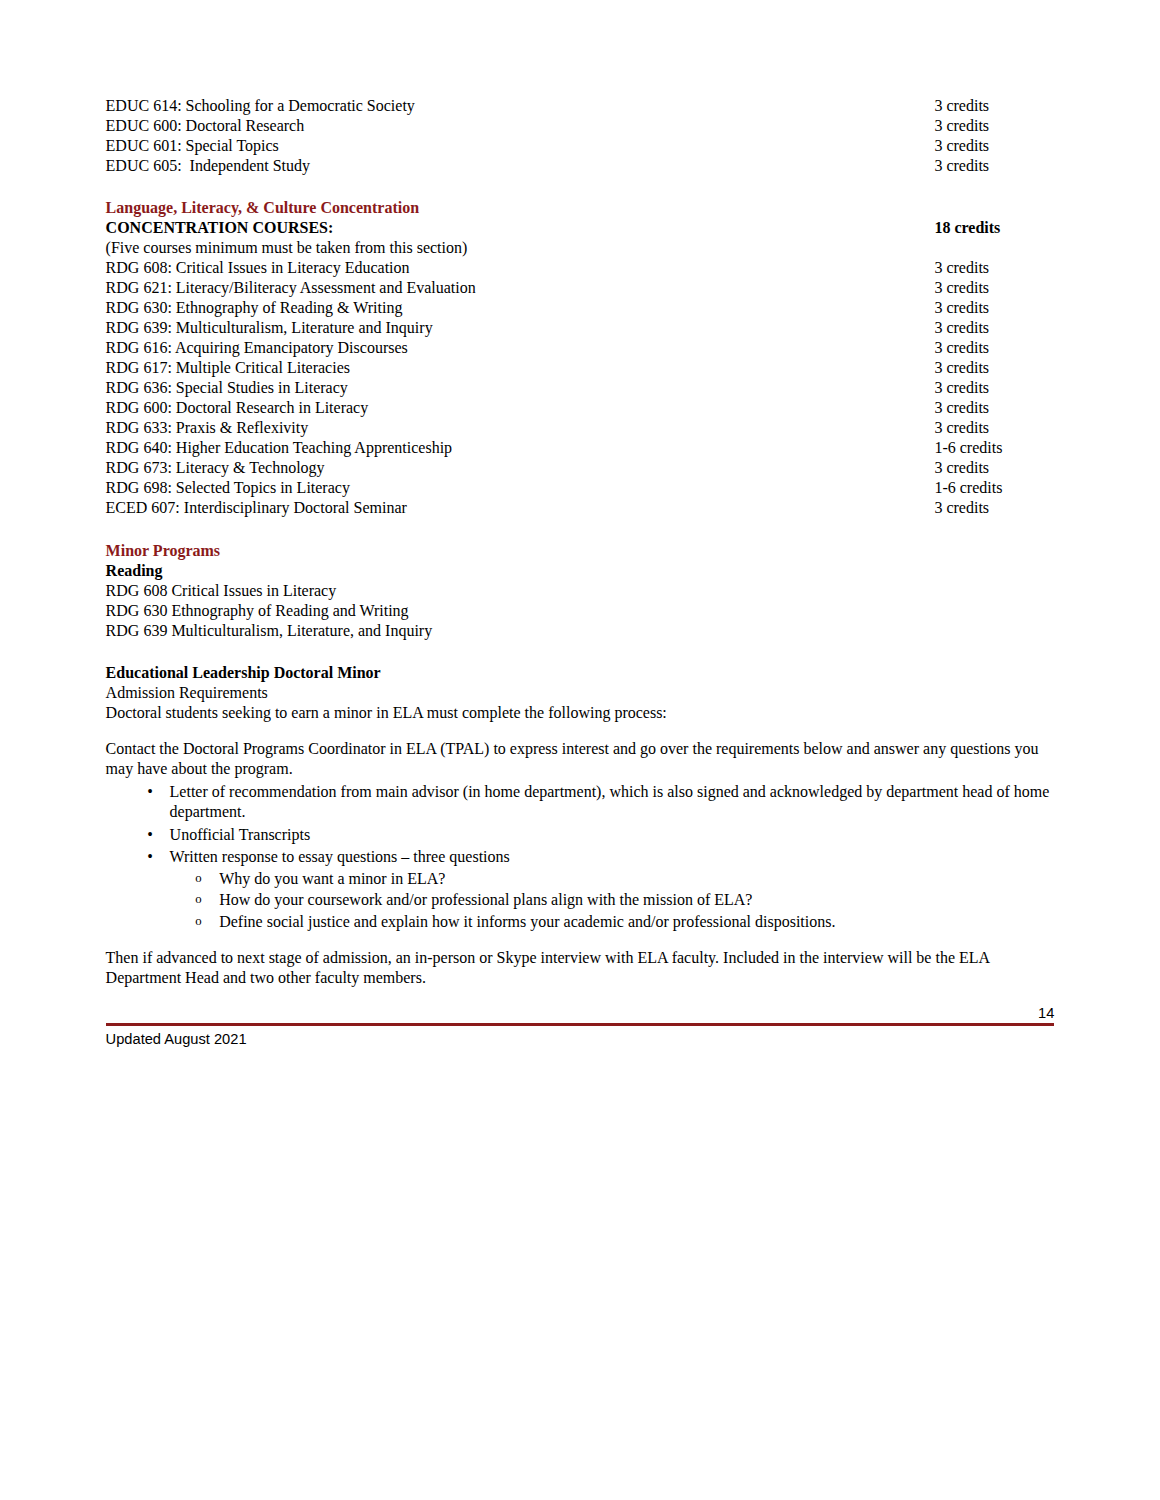EDUC 614: Schooling for a Democratic Society 3 credits
EDUC 600: Doctoral Research 3 credits
EDUC 601: Special Topics 3 credits
EDUC 605: Independent Study 3 credits
Language, Literacy, & Culture Concentration
CONCENTRATION COURSES: 18 credits
(Five courses minimum must be taken from this section)
RDG 608: Critical Issues in Literacy Education 3 credits
RDG 621: Literacy/Biliteracy Assessment and Evaluation 3 credits
RDG 630: Ethnography of Reading & Writing 3 credits
RDG 639: Multiculturalism, Literature and Inquiry 3 credits
RDG 616: Acquiring Emancipatory Discourses 3 credits
RDG 617: Multiple Critical Literacies 3 credits
RDG 636: Special Studies in Literacy 3 credits
RDG 600: Doctoral Research in Literacy 3 credits
RDG 633: Praxis & Reflexivity 3 credits
RDG 640: Higher Education Teaching Apprenticeship 1-6 credits
RDG 673: Literacy & Technology 3 credits
RDG 698: Selected Topics in Literacy 1-6 credits
ECED 607: Interdisciplinary Doctoral Seminar 3 credits
Minor Programs
Reading
RDG 608 Critical Issues in Literacy
RDG 630 Ethnography of Reading and Writing
RDG 639 Multiculturalism, Literature, and Inquiry
Educational Leadership Doctoral Minor
Admission Requirements
Doctoral students seeking to earn a minor in ELA must complete the following process:
Contact the Doctoral Programs Coordinator in ELA (TPAL) to express interest and go over the requirements below and answer any questions you may have about the program.
Letter of recommendation from main advisor (in home department), which is also signed and acknowledged by department head of home department.
Unofficial Transcripts
Written response to essay questions – three questions
Why do you want a minor in ELA?
How do your coursework and/or professional plans align with the mission of ELA?
Define social justice and explain how it informs your academic and/or professional dispositions.
Then if advanced to next stage of admission, an in-person or Skype interview with ELA faculty. Included in the interview will be the ELA Department Head and two other faculty members.
14 Updated August 2021